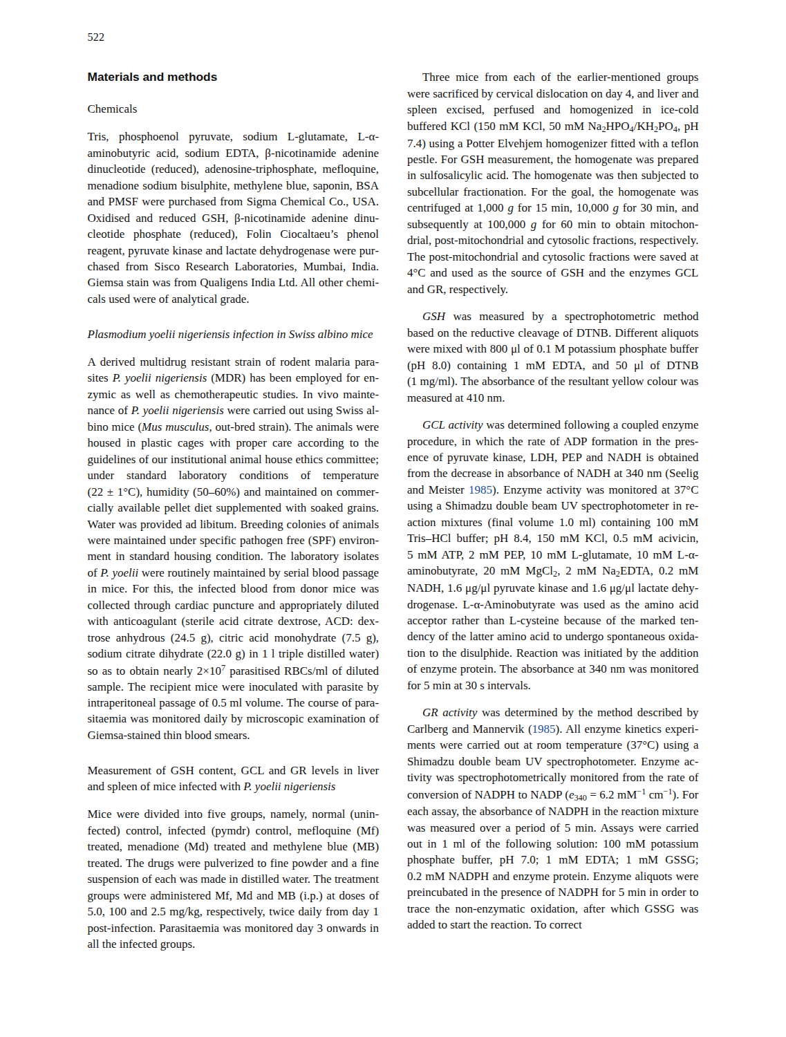522
Materials and methods
Chemicals
Tris, phosphoenol pyruvate, sodium L-glutamate, L-α-aminobutyric acid, sodium EDTA, β-nicotinamide adenine dinucleotide (reduced), adenosine-triphosphate, mefloquine, menadione sodium bisulphite, methylene blue, saponin, BSA and PMSF were purchased from Sigma Chemical Co., USA. Oxidised and reduced GSH, β-nicotinamide adenine dinucleotide phosphate (reduced), Folin Ciocaltaeu’s phenol reagent, pyruvate kinase and lactate dehydrogenase were purchased from Sisco Research Laboratories, Mumbai, India. Giemsa stain was from Qualigens India Ltd. All other chemicals used were of analytical grade.
Plasmodium yoelii nigeriensis infection in Swiss albino mice
A derived multidrug resistant strain of rodent malaria parasites P. yoelii nigeriensis (MDR) has been employed for enzymic as well as chemotherapeutic studies. In vivo maintenance of P. yoelii nigeriensis were carried out using Swiss albino mice (Mus musculus, out-bred strain). The animals were housed in plastic cages with proper care according to the guidelines of our institutional animal house ethics committee; under standard laboratory conditions of temperature (22 ± 1°C), humidity (50–60%) and maintained on commercially available pellet diet supplemented with soaked grains. Water was provided ad libitum. Breeding colonies of animals were maintained under specific pathogen free (SPF) environment in standard housing condition. The laboratory isolates of P. yoelii were routinely maintained by serial blood passage in mice. For this, the infected blood from donor mice was collected through cardiac puncture and appropriately diluted with anticoagulant (sterile acid citrate dextrose, ACD: dextrose anhydrous (24.5 g), citric acid monohydrate (7.5 g), sodium citrate dihydrate (22.0 g) in 1 l triple distilled water) so as to obtain nearly 2×107 parasitised RBCs/ml of diluted sample. The recipient mice were inoculated with parasite by intraperitoneal passage of 0.5 ml volume. The course of parasitaemia was monitored daily by microscopic examination of Giemsa-stained thin blood smears.
Measurement of GSH content, GCL and GR levels in liver and spleen of mice infected with P. yoelii nigeriensis
Mice were divided into five groups, namely, normal (uninfected) control, infected (pymdr) control, mefloquine (Mf) treated, menadione (Md) treated and methylene blue (MB) treated. The drugs were pulverized to fine powder and a fine suspension of each was made in distilled water. The treatment groups were administered Mf, Md and MB (i.p.) at doses of 5.0, 100 and 2.5 mg/kg, respectively, twice daily from day 1 post-infection. Parasitaemia was monitored day 3 onwards in all the infected groups.
Three mice from each of the earlier-mentioned groups were sacrificed by cervical dislocation on day 4, and liver and spleen excised, perfused and homogenized in ice-cold buffered KCl (150 mM KCl, 50 mM Na2 HPO4/KH2 PO4, pH 7.4) using a Potter Elvehjem homogenizer fitted with a teflon pestle. For GSH measurement, the homogenate was prepared in sulfosalicylic acid. The homogenate was then subjected to subcellular fractionation. For the goal, the homogenate was centrifuged at 1,000 g for 15 min, 10,000 g for 30 min, and subsequently at 100,000 g for 60 min to obtain mitochondrial, post-mitochondrial and cytosolic fractions, respectively. The post-mitochondrial and cytosolic fractions were saved at 4°C and used as the source of GSH and the enzymes GCL and GR, respectively.
GSH was measured by a spectrophotometric method based on the reductive cleavage of DTNB. Different aliquots were mixed with 800 μl of 0.1 M potassium phosphate buffer (pH 8.0) containing 1 mM EDTA, and 50 μl of DTNB (1 mg/ml). The absorbance of the resultant yellow colour was measured at 410 nm.
GCL activity was determined following a coupled enzyme procedure, in which the rate of ADP formation in the presence of pyruvate kinase, LDH, PEP and NADH is obtained from the decrease in absorbance of NADH at 340 nm (Seelig and Meister 1985). Enzyme activity was monitored at 37°C using a Shimadzu double beam UV spectrophotometer in reaction mixtures (final volume 1.0 ml) containing 100 mM Tris–HCl buffer; pH 8.4, 150 mM KCl, 0.5 mM acivicin, 5 mM ATP, 2 mM PEP, 10 mM L-glutamate, 10 mM L-α-aminobutyrate, 20 mM MgCl2, 2 mM Na2 EDTA, 0.2 mM NADH, 1.6 μg/μl pyruvate kinase and 1.6 μg/μl lactate dehydrogenase. L-α-Aminobutyrate was used as the amino acid acceptor rather than L-cysteine because of the marked tendency of the latter amino acid to undergo spontaneous oxidation to the disulphide. Reaction was initiated by the addition of enzyme protein. The absorbance at 340 nm was monitored for 5 min at 30 s intervals.
GR activity was determined by the method described by Carlberg and Mannervik (1985). All enzyme kinetics experiments were carried out at room temperature (37°C) using a Shimadzu double beam UV spectrophotometer. Enzyme activity was spectrophotometrically monitored from the rate of conversion of NADPH to NADP (e 340 = 6.2 mM−1 cm−1). For each assay, the absorbance of NADPH in the reaction mixture was measured over a period of 5 min. Assays were carried out in 1 ml of the following solution: 100 mM potassium phosphate buffer, pH 7.0; 1 mM EDTA; 1 mM GSSG; 0.2 mM NADPH and enzyme protein. Enzyme aliquots were preincubated in the presence of NADPH for 5 min in order to trace the non-enzymatic oxidation, after which GSSG was added to start the reaction. To correct